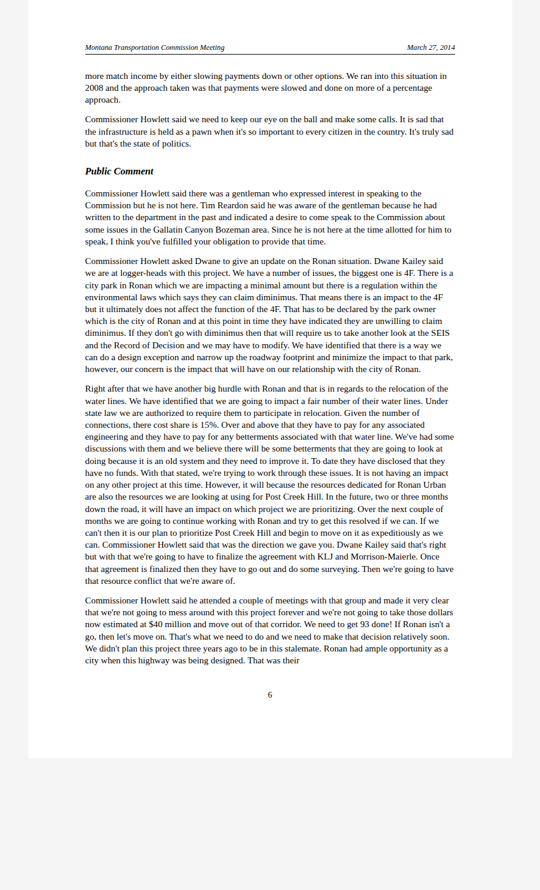Montana Transportation Commission Meeting March 27, 2014
more match income by either slowing payments down or other options. We ran into this situation in 2008 and the approach taken was that payments were slowed and done on more of a percentage approach.
Commissioner Howlett said we need to keep our eye on the ball and make some calls. It is sad that the infrastructure is held as a pawn when it's so important to every citizen in the country. It's truly sad but that's the state of politics.
Public Comment
Commissioner Howlett said there was a gentleman who expressed interest in speaking to the Commission but he is not here. Tim Reardon said he was aware of the gentleman because he had written to the department in the past and indicated a desire to come speak to the Commission about some issues in the Gallatin Canyon Bozeman area. Since he is not here at the time allotted for him to speak, I think you've fulfilled your obligation to provide that time.
Commissioner Howlett asked Dwane to give an update on the Ronan situation. Dwane Kailey said we are at logger-heads with this project. We have a number of issues, the biggest one is 4F. There is a city park in Ronan which we are impacting a minimal amount but there is a regulation within the environmental laws which says they can claim diminimus. That means there is an impact to the 4F but it ultimately does not affect the function of the 4F. That has to be declared by the park owner which is the city of Ronan and at this point in time they have indicated they are unwilling to claim diminimus. If they don't go with diminimus then that will require us to take another look at the SEIS and the Record of Decision and we may have to modify. We have identified that there is a way we can do a design exception and narrow up the roadway footprint and minimize the impact to that park, however, our concern is the impact that will have on our relationship with the city of Ronan.
Right after that we have another big hurdle with Ronan and that is in regards to the relocation of the water lines. We have identified that we are going to impact a fair number of their water lines. Under state law we are authorized to require them to participate in relocation. Given the number of connections, there cost share is 15%. Over and above that they have to pay for any associated engineering and they have to pay for any betterments associated with that water line. We've had some discussions with them and we believe there will be some betterments that they are going to look at doing because it is an old system and they need to improve it. To date they have disclosed that they have no funds. With that stated, we're trying to work through these issues. It is not having an impact on any other project at this time. However, it will because the resources dedicated for Ronan Urban are also the resources we are looking at using for Post Creek Hill. In the future, two or three months down the road, it will have an impact on which project we are prioritizing. Over the next couple of months we are going to continue working with Ronan and try to get this resolved if we can. If we can't then it is our plan to prioritize Post Creek Hill and begin to move on it as expeditiously as we can. Commissioner Howlett said that was the direction we gave you. Dwane Kailey said that's right but with that we're going to have to finalize the agreement with KLJ and Morrison-Maierle. Once that agreement is finalized then they have to go out and do some surveying. Then we're going to have that resource conflict that we're aware of.
Commissioner Howlett said he attended a couple of meetings with that group and made it very clear that we're not going to mess around with this project forever and we're not going to take those dollars now estimated at $40 million and move out of that corridor. We need to get 93 done! If Ronan isn't a go, then let's move on. That's what we need to do and we need to make that decision relatively soon. We didn't plan this project three years ago to be in this stalemate. Ronan had ample opportunity as a city when this highway was being designed. That was their
6